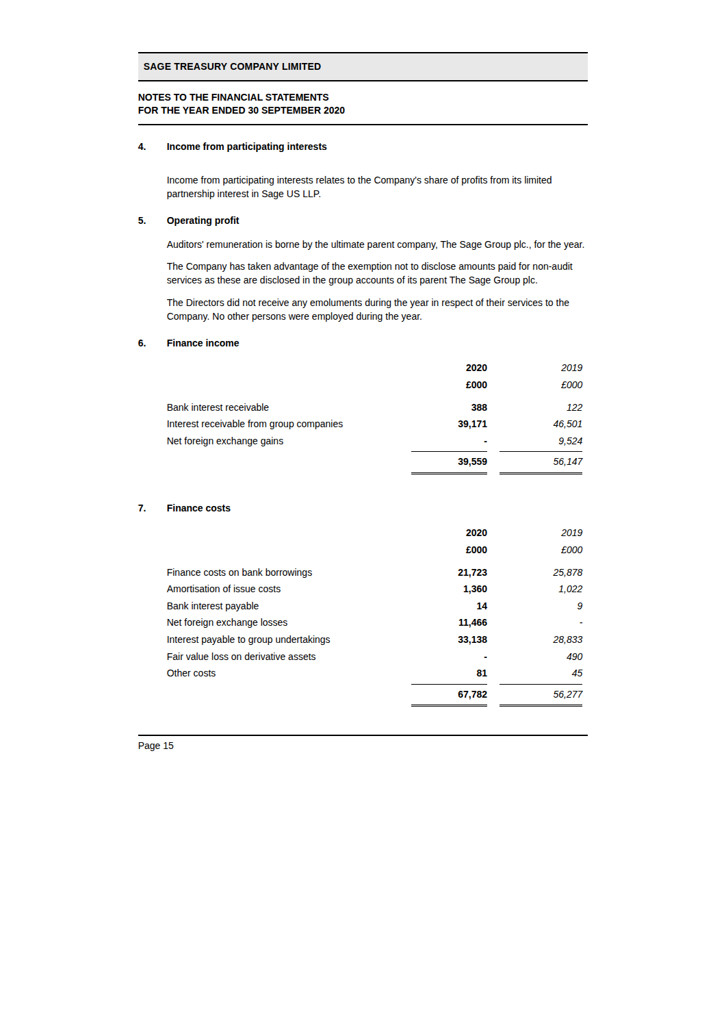SAGE TREASURY COMPANY LIMITED
NOTES TO THE FINANCIAL STATEMENTS
FOR THE YEAR ENDED 30 SEPTEMBER 2020
4.
Income from participating interests
Income from participating interests relates to the Company's share of profits from its limited partnership interest in Sage US LLP.
5.
Operating profit
Auditors' remuneration is borne by the ultimate parent company, The Sage Group plc., for the year.
The Company has taken advantage of the exemption not to disclose amounts paid for non-audit services as these are disclosed in the group accounts of its parent The Sage Group plc.
The Directors did not receive any emoluments during the year in respect of their services to the Company. No other persons were employed during the year.
6.
Finance income
| | 2020 | 2019 |
| | £000 | £000 |
| Bank interest receivable | 388 | 122 |
| Interest receivable from group companies | 39,171 | 46,501 |
| Net foreign exchange gains | - | 9,524 |
| | 39,559 | 56,147 |
7.
Finance costs
| | 2020 | 2019 |
| | £000 | £000 |
| Finance costs on bank borrowings | 21,723 | 25,878 |
| Amortisation of issue costs | 1,360 | 1,022 |
| Bank interest payable | 14 | 9 |
| Net foreign exchange losses | 11,466 | - |
| Interest payable to group undertakings | 33,138 | 28,833 |
| Fair value loss on derivative assets | - | 490 |
| Other costs | 81 | 45 |
| | 67,782 | 56,277 |
Page 15